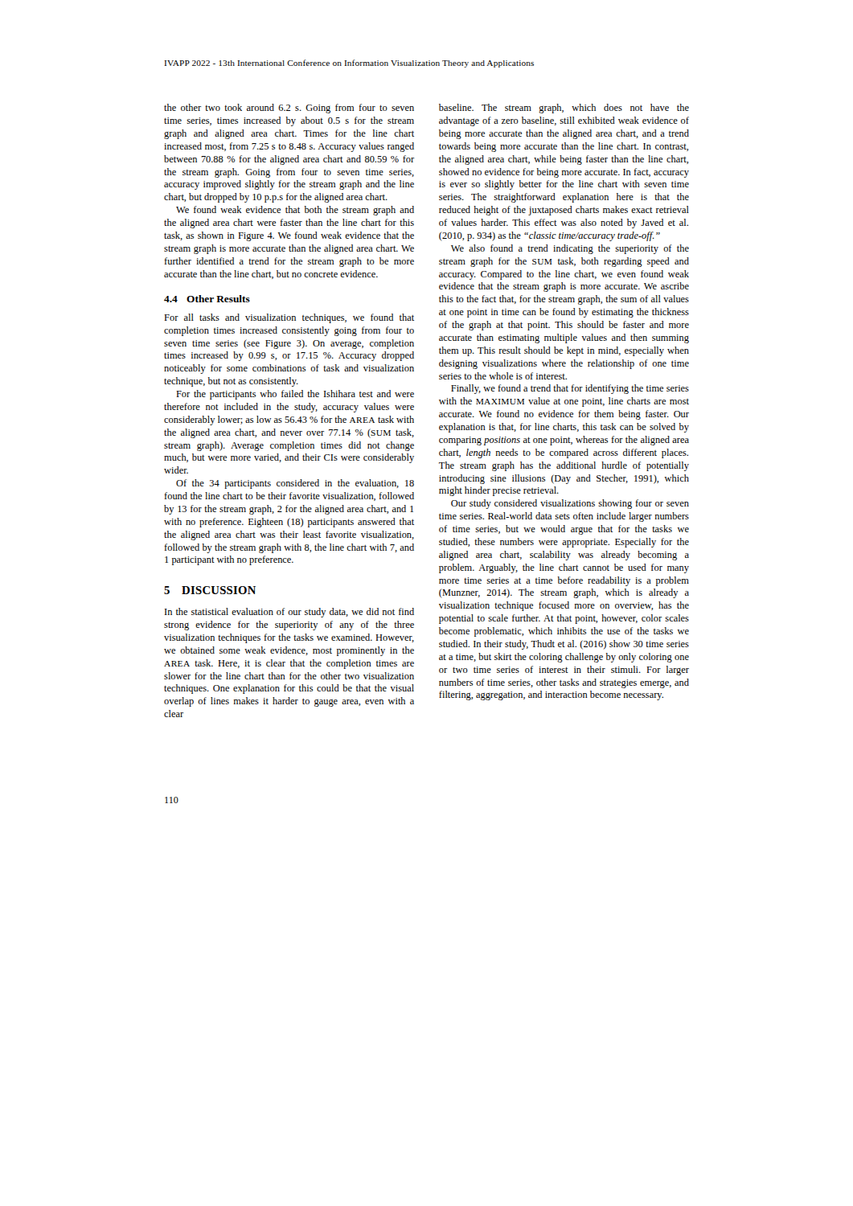IVAPP 2022 - 13th International Conference on Information Visualization Theory and Applications
the other two took around 6.2 s. Going from four to seven time series, times increased by about 0.5 s for the stream graph and aligned area chart. Times for the line chart increased most, from 7.25 s to 8.48 s. Accuracy values ranged between 70.88 % for the aligned area chart and 80.59 % for the stream graph. Going from four to seven time series, accuracy improved slightly for the stream graph and the line chart, but dropped by 10 p.p.s for the aligned area chart.
We found weak evidence that both the stream graph and the aligned area chart were faster than the line chart for this task, as shown in Figure 4. We found weak evidence that the stream graph is more accurate than the aligned area chart. We further identified a trend for the stream graph to be more accurate than the line chart, but no concrete evidence.
4.4 Other Results
For all tasks and visualization techniques, we found that completion times increased consistently going from four to seven time series (see Figure 3). On average, completion times increased by 0.99 s, or 17.15 %. Accuracy dropped noticeably for some combinations of task and visualization technique, but not as consistently.
For the participants who failed the Ishihara test and were therefore not included in the study, accuracy values were considerably lower; as low as 56.43 % for the AREA task with the aligned area chart, and never over 77.14 % (SUM task, stream graph). Average completion times did not change much, but were more varied, and their CIs were considerably wider.
Of the 34 participants considered in the evaluation, 18 found the line chart to be their favorite visualization, followed by 13 for the stream graph, 2 for the aligned area chart, and 1 with no preference. Eighteen (18) participants answered that the aligned area chart was their least favorite visualization, followed by the stream graph with 8, the line chart with 7, and 1 participant with no preference.
5 DISCUSSION
In the statistical evaluation of our study data, we did not find strong evidence for the superiority of any of the three visualization techniques for the tasks we examined. However, we obtained some weak evidence, most prominently in the AREA task. Here, it is clear that the completion times are slower for the line chart than for the other two visualization techniques. One explanation for this could be that the visual overlap of lines makes it harder to gauge area, even with a clear
baseline. The stream graph, which does not have the advantage of a zero baseline, still exhibited weak evidence of being more accurate than the aligned area chart, and a trend towards being more accurate than the line chart. In contrast, the aligned area chart, while being faster than the line chart, showed no evidence for being more accurate. In fact, accuracy is ever so slightly better for the line chart with seven time series. The straightforward explanation here is that the reduced height of the juxtaposed charts makes exact retrieval of values harder. This effect was also noted by Javed et al. (2010, p. 934) as the “classic time/accuracy trade-off.”
We also found a trend indicating the superiority of the stream graph for the SUM task, both regarding speed and accuracy. Compared to the line chart, we even found weak evidence that the stream graph is more accurate. We ascribe this to the fact that, for the stream graph, the sum of all values at one point in time can be found by estimating the thickness of the graph at that point. This should be faster and more accurate than estimating multiple values and then summing them up. This result should be kept in mind, especially when designing visualizations where the relationship of one time series to the whole is of interest.
Finally, we found a trend that for identifying the time series with the MAXIMUM value at one point, line charts are most accurate. We found no evidence for them being faster. Our explanation is that, for line charts, this task can be solved by comparing positions at one point, whereas for the aligned area chart, length needs to be compared across different places. The stream graph has the additional hurdle of potentially introducing sine illusions (Day and Stecher, 1991), which might hinder precise retrieval.
Our study considered visualizations showing four or seven time series. Real-world data sets often include larger numbers of time series, but we would argue that for the tasks we studied, these numbers were appropriate. Especially for the aligned area chart, scalability was already becoming a problem. Arguably, the line chart cannot be used for many more time series at a time before readability is a problem (Munzner, 2014). The stream graph, which is already a visualization technique focused more on overview, has the potential to scale further. At that point, however, color scales become problematic, which inhibits the use of the tasks we studied. In their study, Thudt et al. (2016) show 30 time series at a time, but skirt the coloring challenge by only coloring one or two time series of interest in their stimuli. For larger numbers of time series, other tasks and strategies emerge, and filtering, aggregation, and interaction become necessary.
110